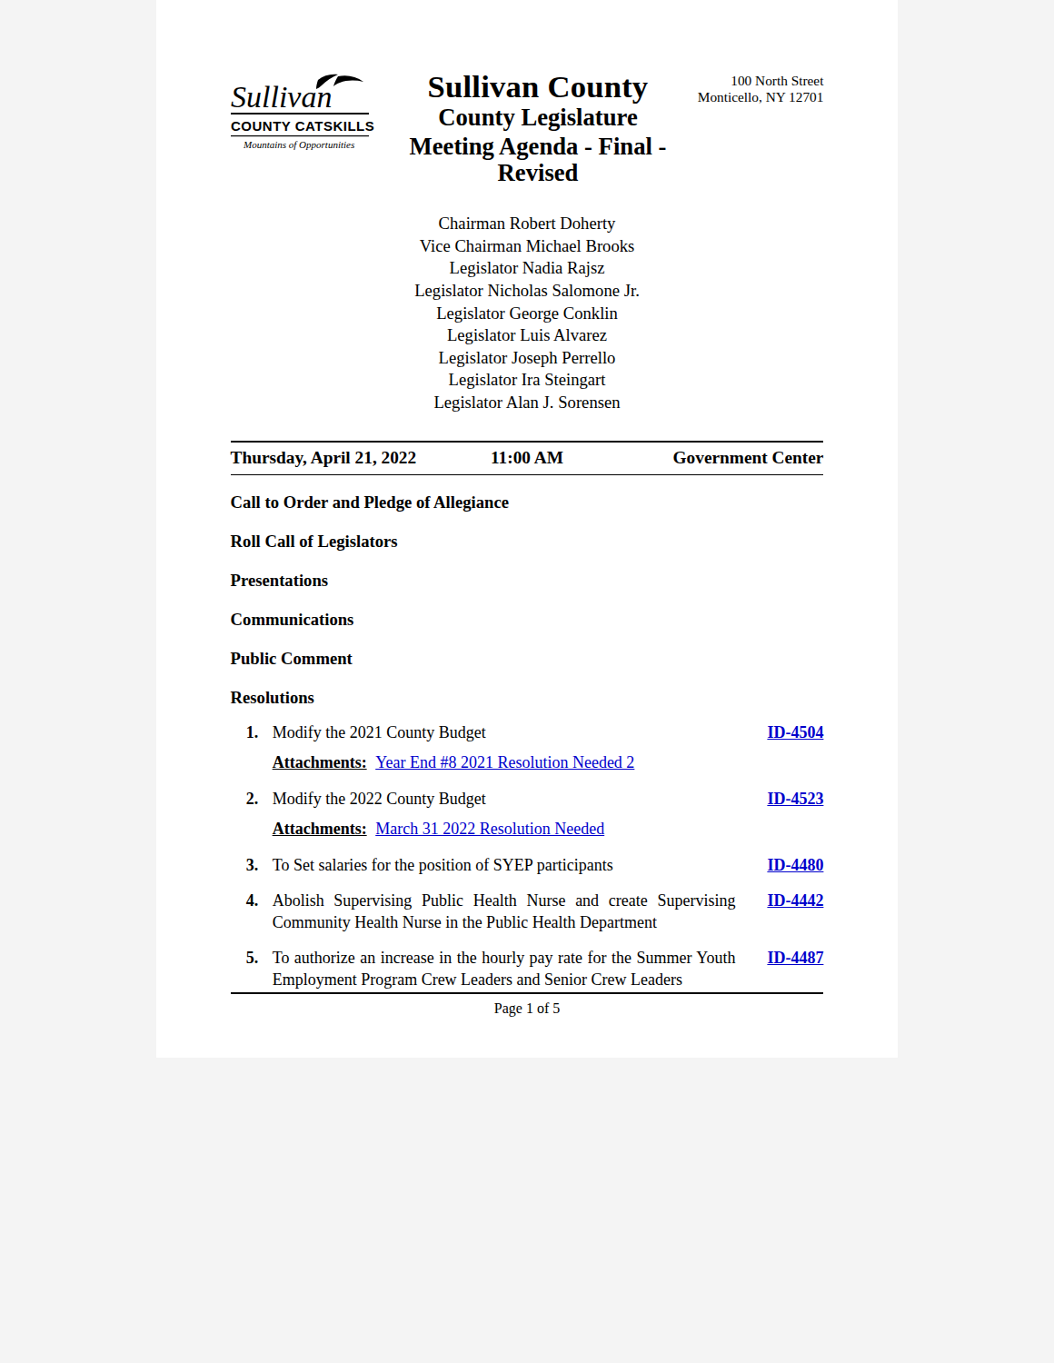Sullivan COUNTY CATSKILLS Mountains of Opportunities
Sullivan County
County Legislature
Meeting Agenda - Final - Revised
100 North Street
Monticello, NY 12701
Chairman Robert Doherty
Vice Chairman Michael Brooks
Legislator Nadia Rajsz
Legislator Nicholas Salomone Jr.
Legislator George Conklin
Legislator Luis Alvarez
Legislator Joseph Perrello
Legislator Ira Steingart
Legislator Alan J. Sorensen
Thursday, April 21, 2022
11:00 AM
Government Center
Call to Order and Pledge of Allegiance
Roll Call of Legislators
Presentations
Communications
Public Comment
Resolutions
1.
Modify the 2021 County Budget
Attachments: Year End #8 2021 Resolution Needed 2
ID-4504
2.
Modify the 2022 County Budget
Attachments: March 31 2022 Resolution Needed
ID-4523
3.
To Set salaries for the position of SYEP participants
ID-4480
4.
Abolish Supervising Public Health Nurse and create Supervising Community Health Nurse in the Public Health Department
ID-4442
5.
To authorize an increase in the hourly pay rate for the Summer Youth Employment Program Crew Leaders and Senior Crew Leaders
ID-4487
Page 1 of 5